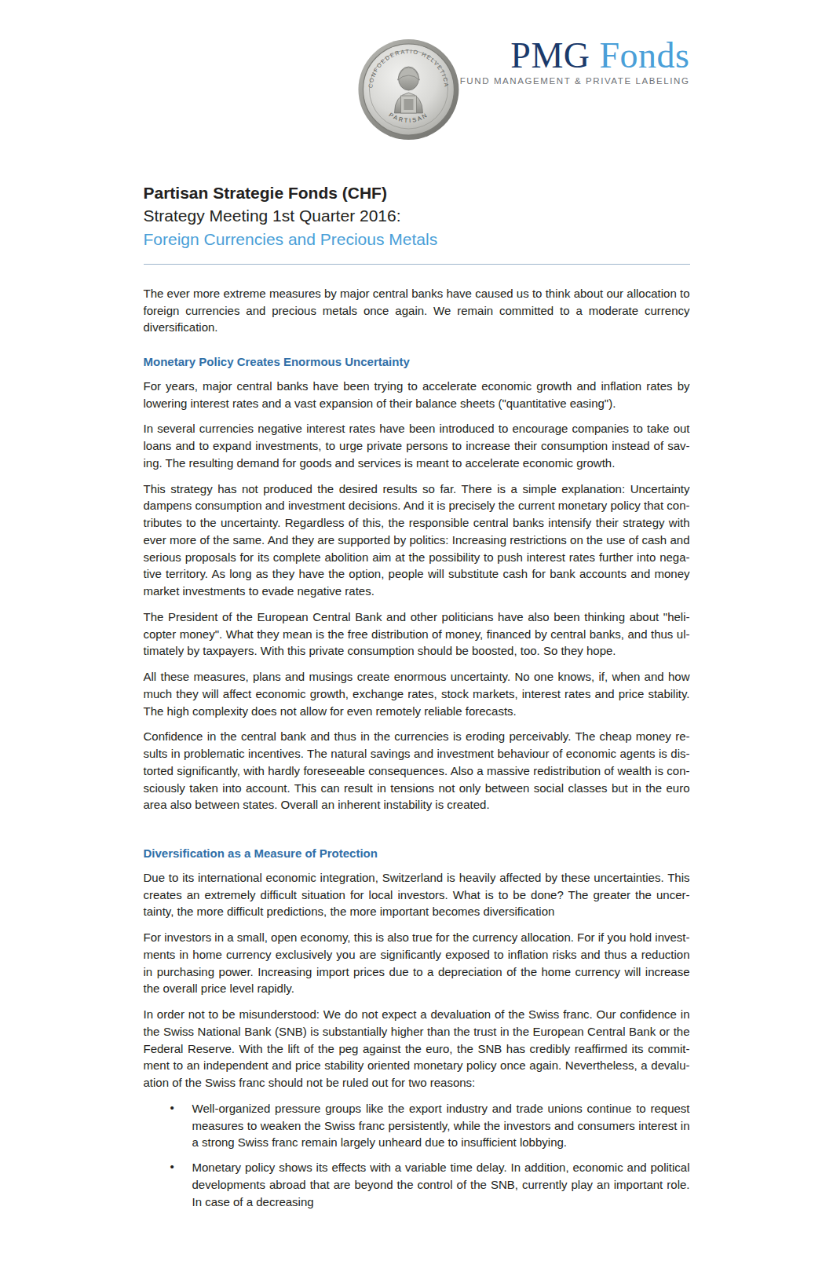CONFOEDERATIO HELVETICA PARTISAN
PMG Fonds
Fund Management & Private Labeling
Partisan Strategie Fonds (CHF)
Strategy Meeting 1st Quarter 2016:
Foreign Currencies and Precious Metals
The ever more extreme measures by major central banks have caused us to think about our allocation to foreign currencies and precious metals once again. We remain committed to a moderate currency diversification.
Monetary Policy Creates Enormous Uncertainty
For years, major central banks have been trying to accelerate economic growth and inflation rates by lowering interest rates and a vast expansion of their balance sheets ("quantitative easing").
In several currencies negative interest rates have been introduced to encourage companies to take out loans and to expand investments, to urge private persons to increase their consumption instead of saving. The resulting demand for goods and services is meant to accelerate economic growth.
This strategy has not produced the desired results so far. There is a simple explanation: Uncertainty dampens consumption and investment decisions. And it is precisely the current monetary policy that contributes to the uncertainty. Regardless of this, the responsible central banks intensify their strategy with ever more of the same. And they are supported by politics: Increasing restrictions on the use of cash and serious proposals for its complete abolition aim at the possibility to push interest rates further into negative territory. As long as they have the option, people will substitute cash for bank accounts and money market investments to evade negative rates.
The President of the European Central Bank and other politicians have also been thinking about "helicopter money". What they mean is the free distribution of money, financed by central banks, and thus ultimately by taxpayers. With this private consumption should be boosted, too. So they hope.
All these measures, plans and musings create enormous uncertainty. No one knows, if, when and how much they will affect economic growth, exchange rates, stock markets, interest rates and price stability. The high complexity does not allow for even remotely reliable forecasts.
Confidence in the central bank and thus in the currencies is eroding perceivably. The cheap money results in problematic incentives. The natural savings and investment behaviour of economic agents is distorted significantly, with hardly foreseeable consequences. Also a massive redistribution of wealth is consciously taken into account. This can result in tensions not only between social classes but in the euro area also between states. Overall an inherent instability is created.
Diversification as a Measure of Protection
Due to its international economic integration, Switzerland is heavily affected by these uncertainties. This creates an extremely difficult situation for local investors. What is to be done? The greater the uncertainty, the more difficult predictions, the more important becomes diversification
For investors in a small, open economy, this is also true for the currency allocation. For if you hold investments in home currency exclusively you are significantly exposed to inflation risks and thus a reduction in purchasing power. Increasing import prices due to a depreciation of the home currency will increase the overall price level rapidly.
In order not to be misunderstood: We do not expect a devaluation of the Swiss franc. Our confidence in the Swiss National Bank (SNB) is substantially higher than the trust in the European Central Bank or the Federal Reserve. With the lift of the peg against the euro, the SNB has credibly reaffirmed its commitment to an independent and price stability oriented monetary policy once again. Nevertheless, a devaluation of the Swiss franc should not be ruled out for two reasons:
Well-organized pressure groups like the export industry and trade unions continue to request measures to weaken the Swiss franc persistently, while the investors and consumers interest in a strong Swiss franc remain largely unheard due to insufficient lobbying.
Monetary policy shows its effects with a variable time delay. In addition, economic and political developments abroad that are beyond the control of the SNB, currently play an important role. In case of a decreasing